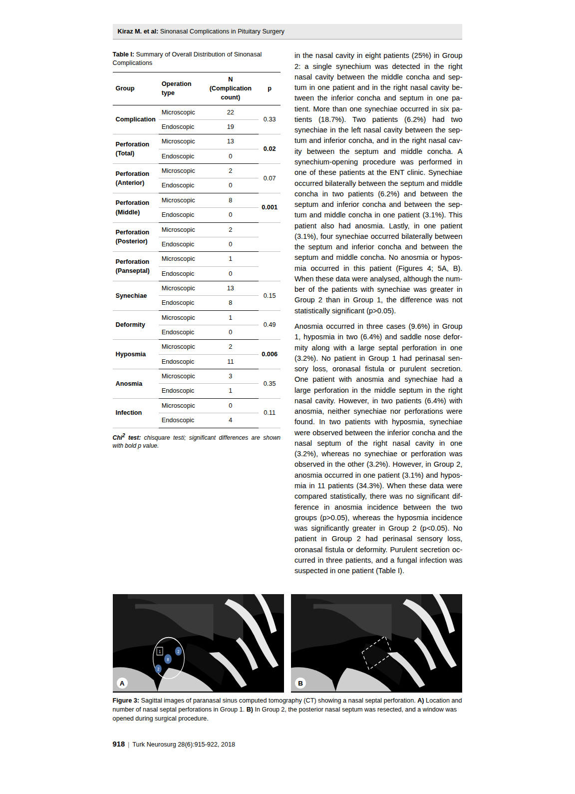Kiraz M. et al: Sinonasal Complications in Pituitary Surgery
Table I: Summary of Overall Distribution of Sinonasal Complications
| Group | Operation type | N (Complication count) | p |
| --- | --- | --- | --- |
| Complication | Microscopic | 22 | 0.33 |
| Endoscopic | 19 |
| Perforation (Total) | Microscopic | 13 | 0.02 |
| Endoscopic | 0 |
| Perforation (Anterior) | Microscopic | 2 | 0.07 |
| Endoscopic | 0 |
| Perforation (Middle) | Microscopic | 8 | 0.001 |
| Endoscopic | 0 |
| Perforation (Posterior) | Microscopic | 2 | |
| Endoscopic | 0 |
| Perforation (Panseptal) | Microscopic | 1 | |
| Endoscopic | 0 |
| Synechiae | Microscopic | 13 | 0.15 |
| Endoscopic | 8 |
| Deformity | Microscopic | 1 | 0.49 |
| Endoscopic | 0 |
| Hyposmia | Microscopic | 2 | 0.006 |
| Endoscopic | 11 |
| Anosmia | Microscopic | 3 | 0.35 |
| Endoscopic | 1 |
| Infection | Microscopic | 0 | 0.11 |
| Endoscopic | 4 |
Chi2 test: chisquare testi; significant differences are shown with bold p value.
in the nasal cavity in eight patients (25%) in Group 2: a single synechium was detected in the right nasal cavity between the middle concha and septum in one patient and in the right nasal cavity between the inferior concha and septum in one patient. More than one synechiae occurred in six patients (18.7%). Two patients (6.2%) had two synechiae in the left nasal cavity between the septum and inferior concha, and in the right nasal cavity between the septum and middle concha. A synechium-opening procedure was performed in one of these patients at the ENT clinic. Synechiae occurred bilaterally between the septum and middle concha in two patients (6.2%) and between the septum and inferior concha and between the septum and middle concha in one patient (3.1%). This patient also had anosmia. Lastly, in one patient (3.1%), four synechiae occurred bilaterally between the septum and inferior concha and between the septum and middle concha. No anosmia or hyposmia occurred in this patient (Figures 4; 5A, B). When these data were analysed, although the number of the patients with synechiae was greater in Group 2 than in Group 1, the difference was not statistically significant (p>0.05).
Anosmia occurred in three cases (9.6%) in Group 1, hyposmia in two (6.4%) and saddle nose deformity along with a large septal perforation in one (3.2%). No patient in Group 1 had perinasal sensory loss, oronasal fistula or purulent secretion. One patient with anosmia and synechiae had a large perforation in the middle septum in the right nasal cavity. However, in two patients (6.4%) with anosmia, neither synechiae nor perforations were found. In two patients with hyposmia, synechiae were observed between the inferior concha and the nasal septum of the right nasal cavity in one (3.2%), whereas no synechiae or perforation was observed in the other (3.2%). However, in Group 2, anosmia occurred in one patient (3.1%) and hyposmia in 11 patients (34.3%). When these data were compared statistically, there was no significant difference in anosmia incidence between the two groups (p>0.05), whereas the hyposmia incidence was significantly greater in Group 2 (p<0.05). No patient in Group 2 had perinasal sensory loss, oronasal fistula or deformity. Purulent secretion occurred in three patients, and a fungal infection was suspected in one patient (Table I).
A 1 2 8 2
B
Figure 3: Sagittal images of paranasal sinus computed tomography (CT) showing a nasal septal perforation. A) Location and number of nasal septal perforations in Group 1. B) In Group 2, the posterior nasal septum was resected, and a window was opened during surgical procedure.
918|Turk Neurosurg 28(6):915-922, 2018